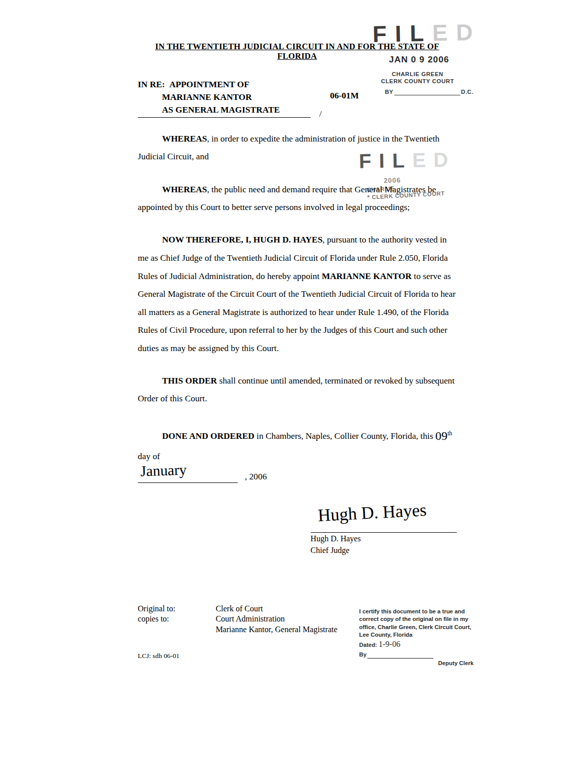IN THE TWENTIETH JUDICIAL CIRCUIT IN AND FOR THE STATE OF FLORIDA
F I L E D
JAN 0 9 2006
CHARLIE GREEN
CLERK COUNTY COURT
BY D.C.
| IN RE: APPOINTMENT OF MARIANNE KANTOR AS GENERAL MAGISTRATE | 06-01M | |
/
F I L E D
2006
CHARLIE
* CLERK COUNTY COURT
WHEREAS, in order to expedite the administration of justice in the Twentieth Judicial Circuit, and
WHEREAS, the public need and demand require that General Magistrates be appointed by this Court to better serve persons involved in legal proceedings;
NOW THEREFORE, I, HUGH D. HAYES, pursuant to the authority vested in me as Chief Judge of the Twentieth Judicial Circuit of Florida under Rule 2.050, Florida Rules of Judicial Administration, do hereby appoint MARIANNE KANTOR to serve as General Magistrate of the Circuit Court of the Twentieth Judicial Circuit of Florida to hear all matters as a General Magistrate is authorized to hear under Rule 1.490, of the Florida Rules of Civil Procedure, upon referral to her by the Judges of this Court and such other duties as may be assigned by this Court.
THIS ORDER shall continue until amended, terminated or revoked by subsequent Order of this Court.
DONE AND ORDERED in Chambers, Naples, Collier County, Florida, this 09 th day of
January , 2006
Hugh D. Hayes Hugh D. Hayes Chief Judge
| Original to: | Clerk of Court |
| copies to: | Court Administration |
| | Marianne Kantor, General Magistrate |
LCJ: sdh 06-01
I certify this document to be a true and correct copy of the original on file in my office, Charlie Green, Clerk Circuit Court, Lee County, Florida
Dated: 1-9-06
By
Deputy Clerk